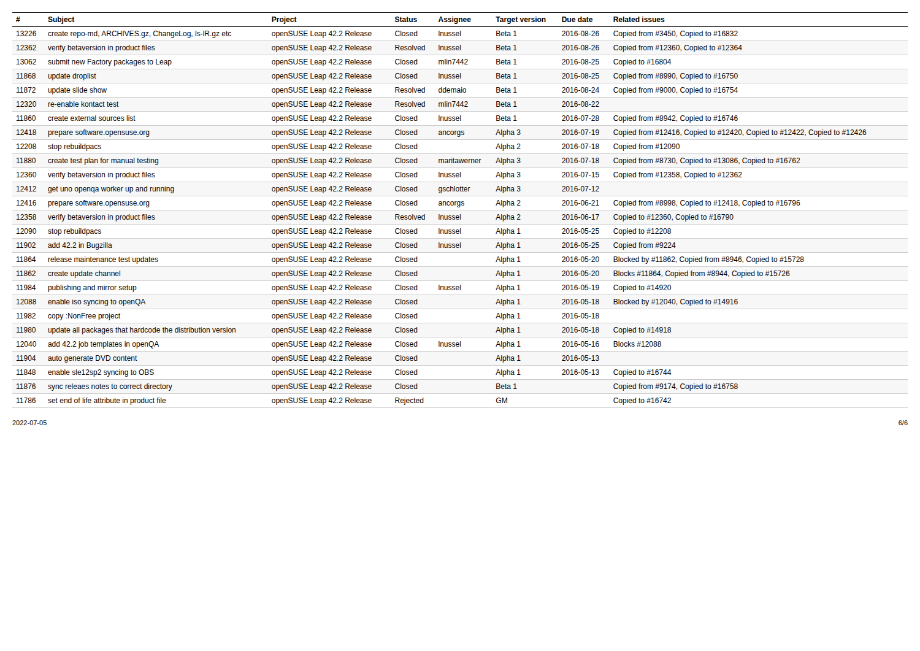Issue list
| # | Subject | Project | Status | Assignee | Target version | Due date | Related issues |
| --- | --- | --- | --- | --- | --- | --- | --- |
| 13226 | create repo-md, ARCHIVES.gz, ChangeLog, ls-lR.gz etc | openSUSE Leap 42.2 Release | Closed | lnussel | Beta 1 | 2016-08-26 | Copied from #3450, Copied to #16832 |
| 12362 | verify betaversion in product files | openSUSE Leap 42.2 Release | Resolved | lnussel | Beta 1 | 2016-08-26 | Copied from #12360, Copied to #12364 |
| 13062 | submit new Factory packages to Leap | openSUSE Leap 42.2 Release | Closed | mlin7442 | Beta 1 | 2016-08-25 | Copied to #16804 |
| 11868 | update droplist | openSUSE Leap 42.2 Release | Closed | lnussel | Beta 1 | 2016-08-25 | Copied from #8990, Copied to #16750 |
| 11872 | update slide show | openSUSE Leap 42.2 Release | Resolved | ddemaio | Beta 1 | 2016-08-24 | Copied from #9000, Copied to #16754 |
| 12320 | re-enable kontact test | openSUSE Leap 42.2 Release | Resolved | mlin7442 | Beta 1 | 2016-08-22 | |
| 11860 | create external sources list | openSUSE Leap 42.2 Release | Closed | lnussel | Beta 1 | 2016-07-28 | Copied from #8942, Copied to #16746 |
| 12418 | prepare software.opensuse.org | openSUSE Leap 42.2 Release | Closed | ancorgs | Alpha 3 | 2016-07-19 | Copied from #12416, Copied to #12420, Copied to #12422, Copied to #12426 |
| 12208 | stop rebuildpacs | openSUSE Leap 42.2 Release | Closed | | Alpha 2 | 2016-07-18 | Copied from #12090 |
| 11880 | create test plan for manual testing | openSUSE Leap 42.2 Release | Closed | maritawerner | Alpha 3 | 2016-07-18 | Copied from #8730, Copied to #13086, Copied to #16762 |
| 12360 | verify betaversion in product files | openSUSE Leap 42.2 Release | Closed | lnussel | Alpha 3 | 2016-07-15 | Copied from #12358, Copied to #12362 |
| 12412 | get uno openqa worker up and running | openSUSE Leap 42.2 Release | Closed | gschlotter | Alpha 3 | 2016-07-12 | |
| 12416 | prepare software.opensuse.org | openSUSE Leap 42.2 Release | Closed | ancorgs | Alpha 2 | 2016-06-21 | Copied from #8998, Copied to #12418, Copied to #16796 |
| 12358 | verify betaversion in product files | openSUSE Leap 42.2 Release | Resolved | lnussel | Alpha 2 | 2016-06-17 | Copied to #12360, Copied to #16790 |
| 12090 | stop rebuildpacs | openSUSE Leap 42.2 Release | Closed | lnussel | Alpha 1 | 2016-05-25 | Copied to #12208 |
| 11902 | add 42.2 in Bugzilla | openSUSE Leap 42.2 Release | Closed | lnussel | Alpha 1 | 2016-05-25 | Copied from #9224 |
| 11864 | release maintenance test updates | openSUSE Leap 42.2 Release | Closed | | Alpha 1 | 2016-05-20 | Blocked by #11862, Copied from #8946, Copied to #15728 |
| 11862 | create update channel | openSUSE Leap 42.2 Release | Closed | | Alpha 1 | 2016-05-20 | Blocks #11864, Copied from #8944, Copied to #15726 |
| 11984 | publishing and mirror setup | openSUSE Leap 42.2 Release | Closed | lnussel | Alpha 1 | 2016-05-19 | Copied to #14920 |
| 12088 | enable iso syncing to openQA | openSUSE Leap 42.2 Release | Closed | | Alpha 1 | 2016-05-18 | Blocked by #12040, Copied to #14916 |
| 11982 | copy :NonFree project | openSUSE Leap 42.2 Release | Closed | | Alpha 1 | 2016-05-18 | |
| 11980 | update all packages that hardcode the distribution version | openSUSE Leap 42.2 Release | Closed | | Alpha 1 | 2016-05-18 | Copied to #14918 |
| 12040 | add 42.2 job templates in openQA | openSUSE Leap 42.2 Release | Closed | lnussel | Alpha 1 | 2016-05-16 | Blocks #12088 |
| 11904 | auto generate DVD content | openSUSE Leap 42.2 Release | Closed | | Alpha 1 | 2016-05-13 | |
| 11848 | enable sle12sp2 syncing to OBS | openSUSE Leap 42.2 Release | Closed | | Alpha 1 | 2016-05-13 | Copied to #16744 |
| 11876 | sync releaes notes to correct directory | openSUSE Leap 42.2 Release | Closed | | Beta 1 | | Copied from #9174, Copied to #16758 |
| 11786 | set end of life attribute in product file | openSUSE Leap 42.2 Release | Rejected | | GM | | Copied to #16742 |
2022-07-05 6/6